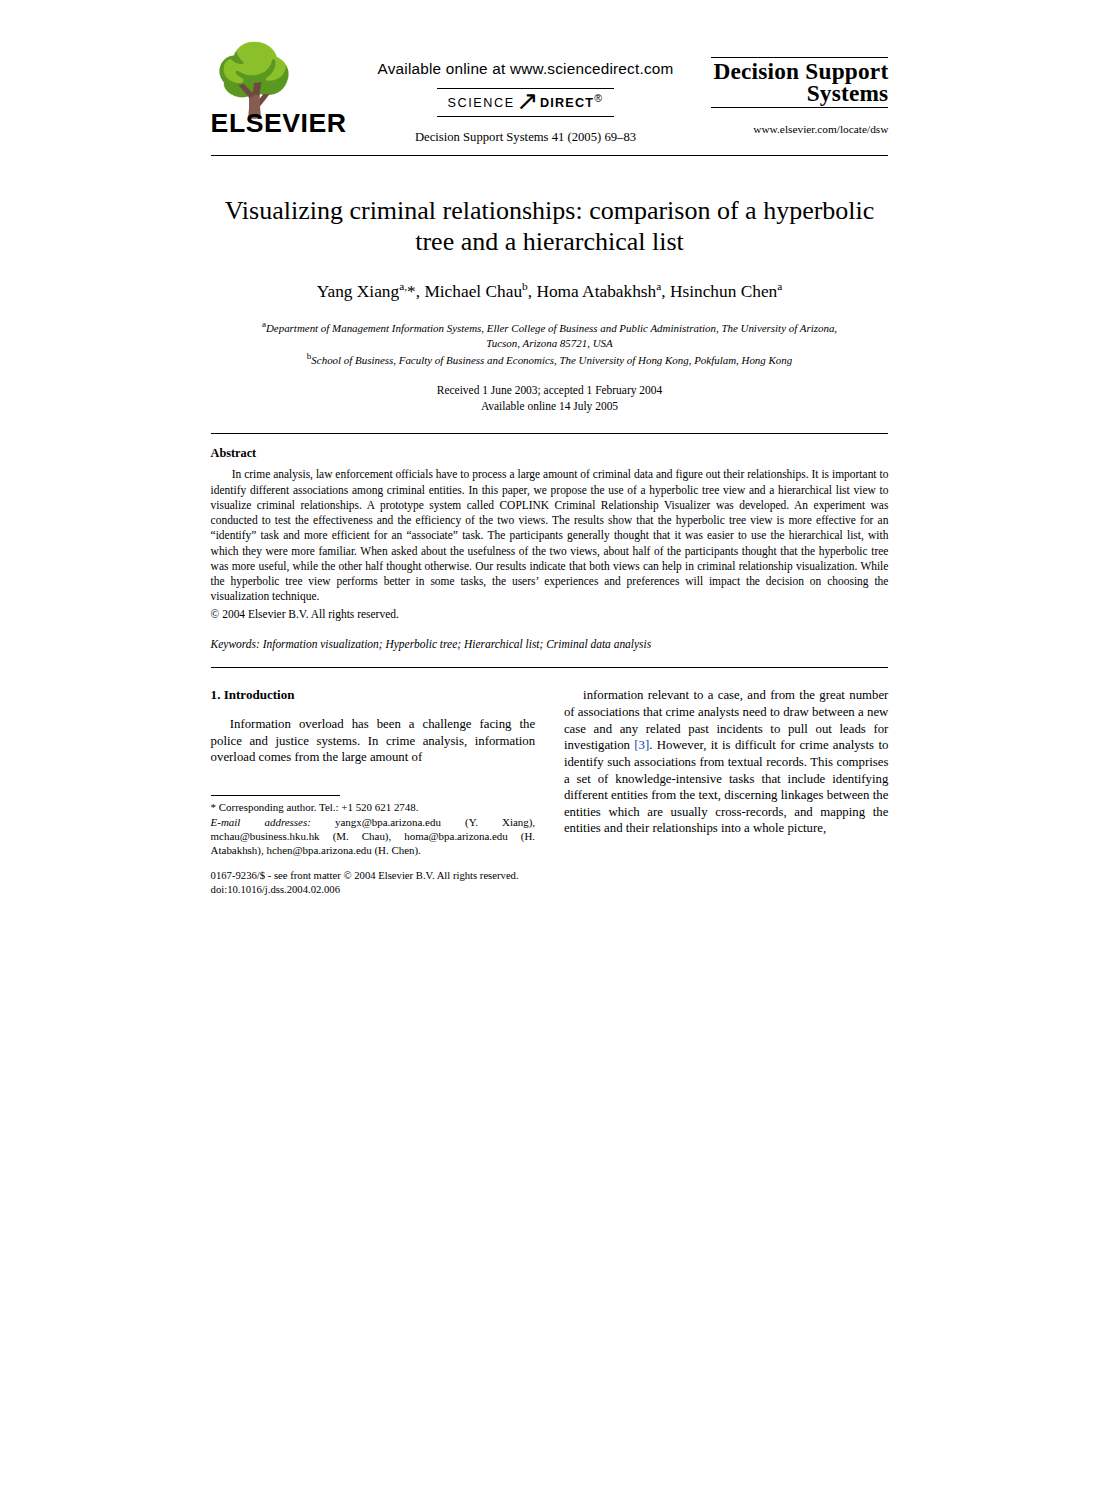🌳
ELSEVIER
Available online at www.sciencedirect.com
SCIENCE↗DIRECT®
Decision Support Systems 41 (2005) 69–83
Decision Support Systems
www.elsevier.com/locate/dsw
Visualizing criminal relationships: comparison of a hyperbolic
tree and a hierarchical list
Yang Xianga,*, Michael Chaub, Homa Atabakhsha, Hsinchun Chena
aDepartment of Management Information Systems, Eller College of Business and Public Administration, The University of Arizona,
Tucson, Arizona 85721, USA
bSchool of Business, Faculty of Business and Economics, The University of Hong Kong, Pokfulam, Hong Kong
Received 1 June 2003; accepted 1 February 2004
Available online 14 July 2005
Abstract
In crime analysis, law enforcement officials have to process a large amount of criminal data and figure out their relationships. It is important to identify different associations among criminal entities. In this paper, we propose the use of a hyperbolic tree view and a hierarchical list view to visualize criminal relationships. A prototype system called COPLINK Criminal Relationship Visualizer was developed. An experiment was conducted to test the effectiveness and the efficiency of the two views. The results show that the hyperbolic tree view is more effective for an “identify” task and more efficient for an “associate” task. The participants generally thought that it was easier to use the hierarchical list, with which they were more familiar. When asked about the usefulness of the two views, about half of the participants thought that the hyperbolic tree was more useful, while the other half thought otherwise. Our results indicate that both views can help in criminal relationship visualization. While the hyperbolic tree view performs better in some tasks, the users’ experiences and preferences will impact the decision on choosing the visualization technique.
© 2004 Elsevier B.V. All rights reserved.
Keywords: Information visualization; Hyperbolic tree; Hierarchical list; Criminal data analysis
1. Introduction
Information overload has been a challenge facing the police and justice systems. In crime analysis, information overload comes from the large amount of
* Corresponding author. Tel.: +1 520 621 2748.
E-mail addresses: yangx@bpa.arizona.edu (Y. Xiang), mchau@business.hku.hk (M. Chau), homa@bpa.arizona.edu (H. Atabakhsh), hchen@bpa.arizona.edu (H. Chen).
0167-9236/$ - see front matter © 2004 Elsevier B.V. All rights reserved.
doi:10.1016/j.dss.2004.02.006
information relevant to a case, and from the great number of associations that crime analysts need to draw between a new case and any related past incidents to pull out leads for investigation [3]. However, it is difficult for crime analysts to identify such associations from textual records. This comprises a set of knowledge-intensive tasks that include identifying different entities from the text, discerning linkages between the entities which are usually cross-records, and mapping the entities and their relationships into a whole picture,